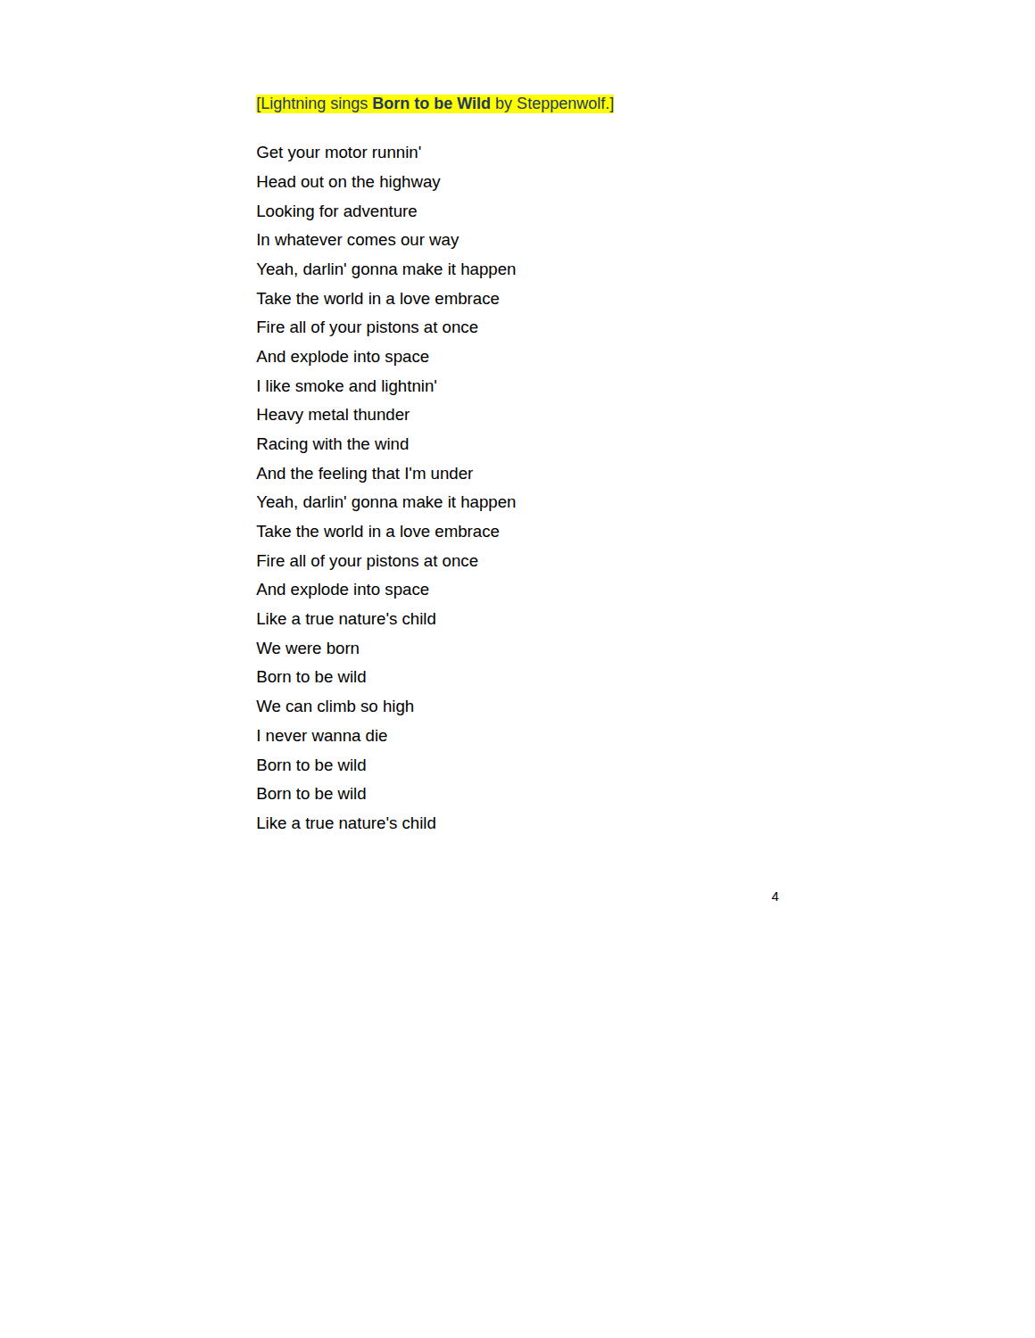[Lightning sings Born to be Wild by Steppenwolf.]
Get your motor runnin'
Head out on the highway
Looking for adventure
In whatever comes our way
Yeah, darlin' gonna make it happen
Take the world in a love embrace
Fire all of your pistons at once
And explode into space
I like smoke and lightnin'
Heavy metal thunder
Racing with the wind
And the feeling that I'm under
Yeah, darlin' gonna make it happen
Take the world in a love embrace
Fire all of your pistons at once
And explode into space
Like a true nature's child
We were born
Born to be wild
We can climb so high
I never wanna die
Born to be wild
Born to be wild
Like a true nature's child
4